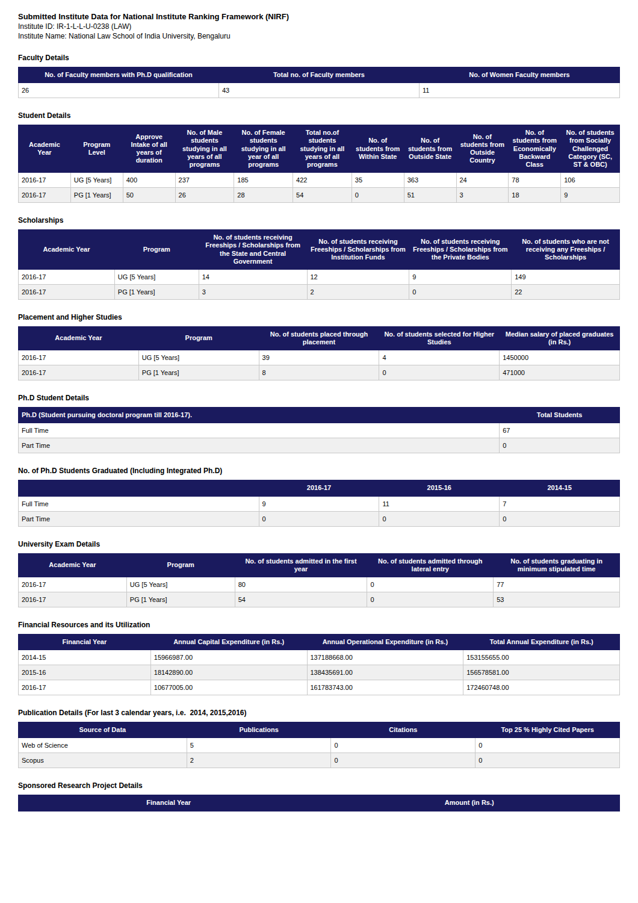Submitted Institute Data for National Institute Ranking Framework (NIRF)
Institute ID: IR-1-L-L-U-0238 (LAW)
Institute Name: National Law School of India University, Bengaluru
Faculty Details
| No. of Faculty members with Ph.D qualification | Total no. of Faculty members | No. of Women Faculty members |
| --- | --- | --- |
| 26 | 43 | 11 |
Student Details
| Academic Year | Program Level | Approve Intake of all years of duration | No. of Male students studying in all years of all programs | No. of Female students studying in all year of all programs | Total no.of students studying in all years of all programs | No. of students from Within State | No. of students from Outside State | No. of students from Outside Country | No. of students from Economically Backward Class | No. of students from Socially Challenged Category (SC, ST & OBC) |
| --- | --- | --- | --- | --- | --- | --- | --- | --- | --- | --- |
| 2016-17 | UG [5 Years] | 400 | 237 | 185 | 422 | 35 | 363 | 24 | 78 | 106 |
| 2016-17 | PG [1 Years] | 50 | 26 | 28 | 54 | 0 | 51 | 3 | 18 | 9 |
Scholarships
| Academic Year | Program | No. of students receiving Freeships / Scholarships from the State and Central Government | No. of students receiving Freeships / Scholarships from Institution Funds | No. of students receiving Freeships / Scholarships from the Private Bodies | No. of students who are not receiving any Freeships / Scholarships |
| --- | --- | --- | --- | --- | --- |
| 2016-17 | UG [5 Years] | 14 | 12 | 9 | 149 |
| 2016-17 | PG [1 Years] | 3 | 2 | 0 | 22 |
Placement and Higher Studies
| Academic Year | Program | No. of students placed through placement | No. of students selected for Higher Studies | Median salary of placed graduates (in Rs.) |
| --- | --- | --- | --- | --- |
| 2016-17 | UG [5 Years] | 39 | 4 | 1450000 |
| 2016-17 | PG [1 Years] | 8 | 0 | 471000 |
Ph.D Student Details
| Ph.D (Student pursuing doctoral program till 2016-17). | Total Students |
| --- | --- |
| Full Time | 67 |
| Part Time | 0 |
No. of Ph.D Students Graduated (Including Integrated Ph.D)
| | 2016-17 | 2015-16 | 2014-15 |
| --- | --- | --- | --- |
| Full Time | 9 | 11 | 7 |
| Part Time | 0 | 0 | 0 |
University Exam Details
| Academic Year | Program | No. of students admitted in the first year | No. of students admitted through lateral entry | No. of students graduating in minimum stipulated time |
| --- | --- | --- | --- | --- |
| 2016-17 | UG [5 Years] | 80 | 0 | 77 |
| 2016-17 | PG [1 Years] | 54 | 0 | 53 |
Financial Resources and its Utilization
| Financial Year | Annual Capital Expenditure (in Rs.) | Annual Operational Expenditure (in Rs.) | Total Annual Expenditure (in Rs.) |
| --- | --- | --- | --- |
| 2014-15 | 15966987.00 | 137188668.00 | 153155655.00 |
| 2015-16 | 18142890.00 | 138435691.00 | 156578581.00 |
| 2016-17 | 10677005.00 | 161783743.00 | 172460748.00 |
Publication Details (For last 3 calendar years, i.e. 2014, 2015,2016)
| Source of Data | Publications | Citations | Top 25 % Highly Cited Papers |
| --- | --- | --- | --- |
| Web of Science | 5 | 0 | 0 |
| Scopus | 2 | 0 | 0 |
Sponsored Research Project Details
| Financial Year | Amount (in Rs.) |
| --- | --- |